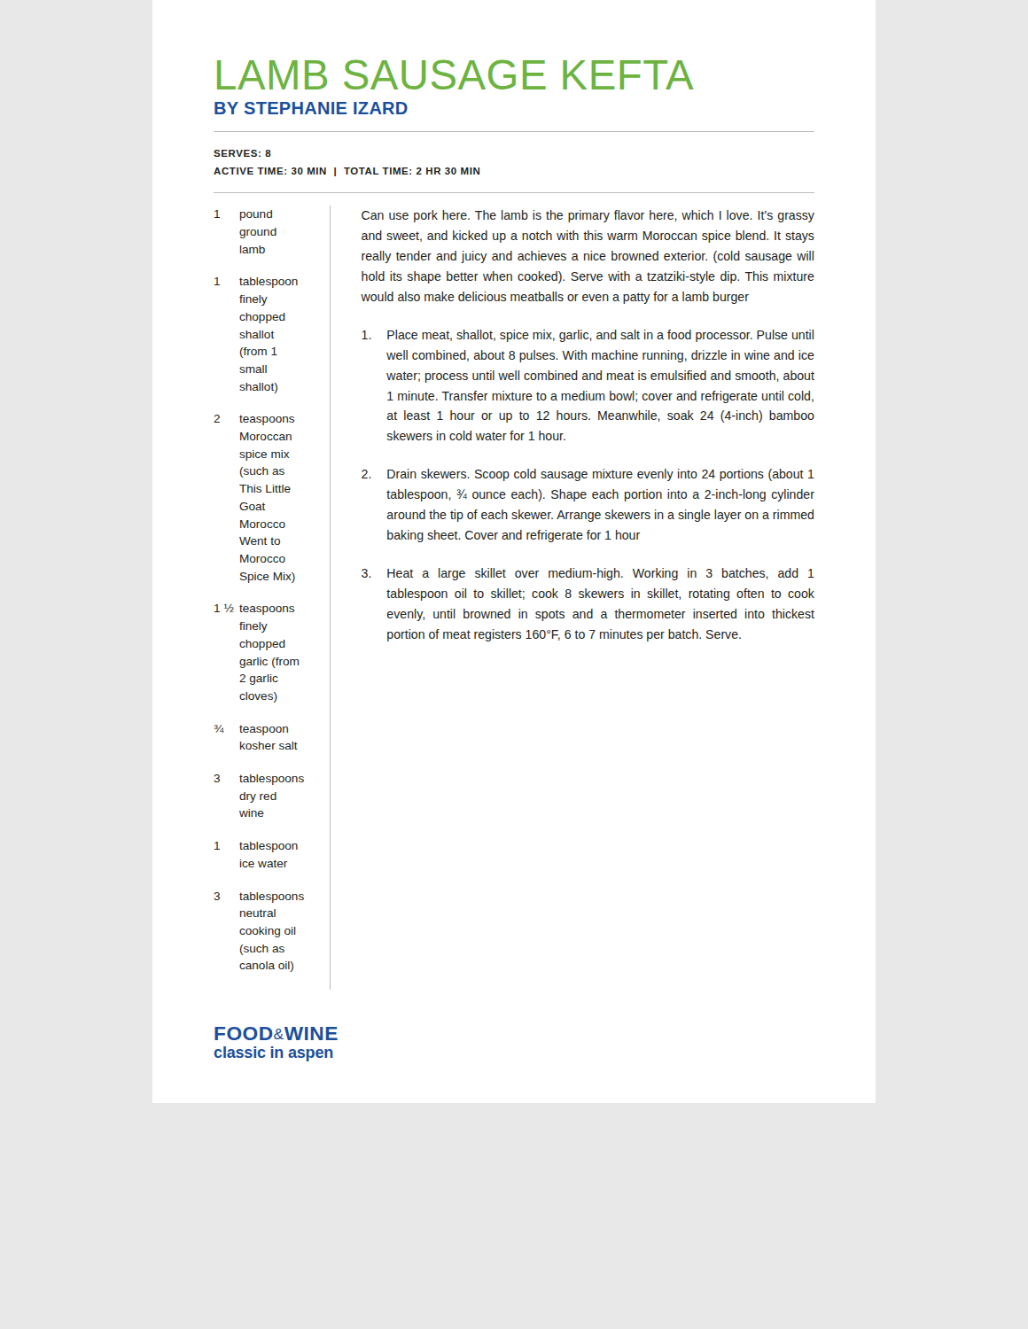LAMB SAUSAGE KEFTA
BY STEPHANIE IZARD
SERVES: 8
ACTIVE TIME: 30 MIN | TOTAL TIME: 2 HR 30 MIN
1 pound ground lamb
1 tablespoon finely chopped shallot (from 1 small shallot)
2 teaspoons Moroccan spice mix (such as This Little Goat Morocco Went to Morocco Spice Mix)
1 ½ teaspoons finely chopped garlic (from 2 garlic cloves)
¾ teaspoon kosher salt
3 tablespoons dry red wine
1 tablespoon ice water
3 tablespoons neutral cooking oil (such as canola oil)
Can use pork here. The lamb is the primary flavor here, which I love. It’s grassy and sweet, and kicked up a notch with this warm Moroccan spice blend. It stays really tender and juicy and achieves a nice browned exterior. (cold sausage will hold its shape better when cooked). Serve with a tzatziki-style dip. This mixture would also make delicious meatballs or even a patty for a lamb burger
Place meat, shallot, spice mix, garlic, and salt in a food processor. Pulse until well combined, about 8 pulses. With machine running, drizzle in wine and ice water; process until well combined and meat is emulsified and smooth, about 1 minute. Transfer mixture to a medium bowl; cover and refrigerate until cold, at least 1 hour or up to 12 hours. Meanwhile, soak 24 (4-inch) bamboo skewers in cold water for 1 hour.
Drain skewers. Scoop cold sausage mixture evenly into 24 portions (about 1 tablespoon, ¾ ounce each). Shape each portion into a 2-inch-long cylinder around the tip of each skewer. Arrange skewers in a single layer on a rimmed baking sheet. Cover and refrigerate for 1 hour
Heat a large skillet over medium-high. Working in 3 batches, add 1 tablespoon oil to skillet; cook 8 skewers in skillet, rotating often to cook evenly, until browned in spots and a thermometer inserted into thickest portion of meat registers 160°F, 6 to 7 minutes per batch. Serve.
FOOD&WINE
classic in aspen